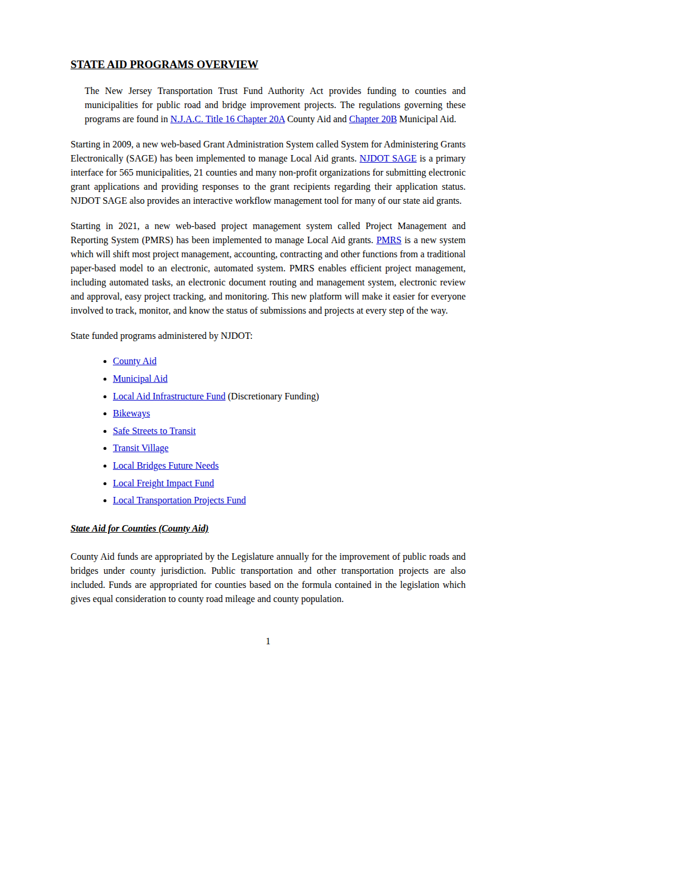STATE AID PROGRAMS OVERVIEW
The New Jersey Transportation Trust Fund Authority Act provides funding to counties and municipalities for public road and bridge improvement projects. The regulations governing these programs are found in N.J.A.C. Title 16 Chapter 20A County Aid and Chapter 20B Municipal Aid.
Starting in 2009, a new web-based Grant Administration System called System for Administering Grants Electronically (SAGE) has been implemented to manage Local Aid grants. NJDOT SAGE is a primary interface for 565 municipalities, 21 counties and many non-profit organizations for submitting electronic grant applications and providing responses to the grant recipients regarding their application status. NJDOT SAGE also provides an interactive workflow management tool for many of our state aid grants.
Starting in 2021, a new web-based project management system called Project Management and Reporting System (PMRS) has been implemented to manage Local Aid grants. PMRS is a new system which will shift most project management, accounting, contracting and other functions from a traditional paper-based model to an electronic, automated system. PMRS enables efficient project management, including automated tasks, an electronic document routing and management system, electronic review and approval, easy project tracking, and monitoring. This new platform will make it easier for everyone involved to track, monitor, and know the status of submissions and projects at every step of the way.
State funded programs administered by NJDOT:
County Aid
Municipal Aid
Local Aid Infrastructure Fund (Discretionary Funding)
Bikeways
Safe Streets to Transit
Transit Village
Local Bridges Future Needs
Local Freight Impact Fund
Local Transportation Projects Fund
State Aid for Counties (County Aid)
County Aid funds are appropriated by the Legislature annually for the improvement of public roads and bridges under county jurisdiction. Public transportation and other transportation projects are also included. Funds are appropriated for counties based on the formula contained in the legislation which gives equal consideration to county road mileage and county population.
1